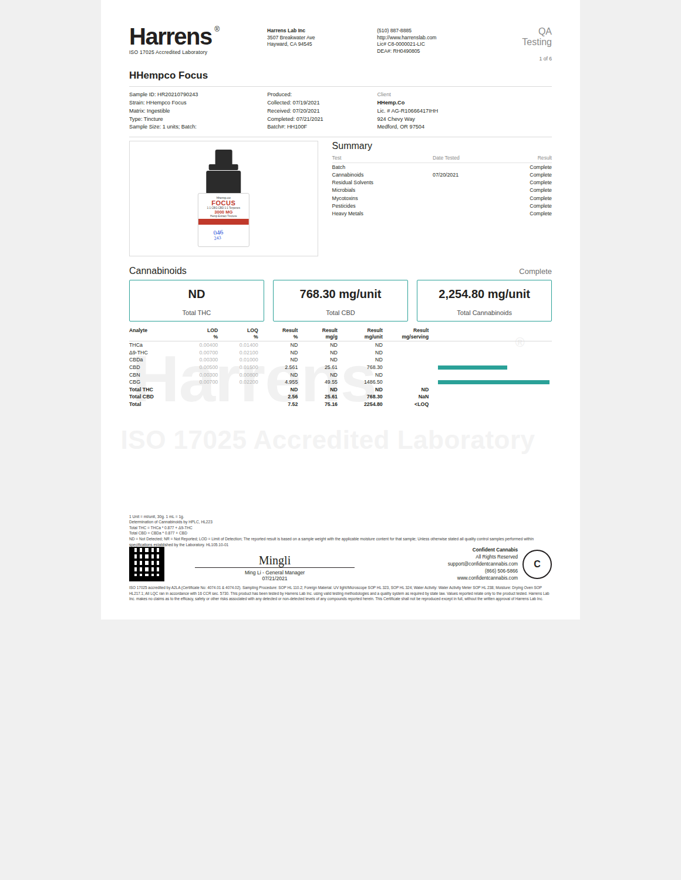Harrens
ISO 17025 Accredited Laboratory
®
Harrens®
ISO 17025 Accredited Laboratory
Harrens Lab Inc
3507 Breakwater Ave
Hayward, CA 94545
(510) 887-8885
http://www.harrenslab.com
Lic# C8-0000021-LIC
DEA#: RH0490805
QA Testing
1 of 6
HHempco Focus
Sample ID: HR20210790243
Strain: HHempco Focus
Matrix: Ingestible
Type: Tincture
Sample Size: 1 units; Batch:
Produced:
Collected: 07/19/2021
Received: 07/20/2021
Completed: 07/21/2021
Batch#: HH100F
Client
HHemp.Co
Lic. # AG-R10666417IHH
924 Chevy Way
Medford, OR 97504
hhemp.co
FOCUS
1:1 CBG:CBD 1:1 Terpenes
3000 MG
Hemp Extract Tincture
046243
Summary
| Test | Date Tested | Result |
| --- | --- | --- |
| Batch | | Complete |
| Cannabinoids | 07/20/2021 | Complete |
| Residual Solvents | | Complete |
| Microbials | | Complete |
| Mycotoxins | | Complete |
| Pesticides | | Complete |
| Heavy Metals | | Complete |
Cannabinoids
Complete
ND
Total THC
768.30 mg/unit
Total CBD
2,254.80 mg/unit
Total Cannabinoids
| Analyte | LOD | LOQ | Result | Result | Result | Result | |
| --- | --- | --- | --- | --- | --- | --- | --- |
| | % | % | % | mg/g | mg/unit | mg/serving | |
| THCa | 0.00400 | 0.01400 | ND | ND | ND | | |
| Δ9-THC | 0.00700 | 0.02100 | ND | ND | ND | | |
| CBDa | 0.00300 | 0.01000 | ND | ND | ND | | |
| CBD | 0.00500 | 0.01500 | 2.561 | 25.61 | 768.30 | | |
| CBN | 0.00300 | 0.00800 | ND | ND | ND | | |
| CBG | 0.00700 | 0.02200 | 4.955 | 49.55 | 1486.50 | | |
| Total THC | | | ND | ND | ND | ND | |
| Total CBD | | | 2.56 | 25.61 | 768.30 | NaN | |
| Total | | | 7.52 | 75.16 | 2254.80 | <LOQ | |
1 Unit = ml/unit, 30g. 1 mL = 1g.
Determination of Cannabinoids by HPLC, HL223
Total THC = THCa * 0.877 + Δ9-THC
Total CBD = CBDa * 0.877 + CBD
ND = Not Detected; NR = Not Reported; LOD = Limit of Detection; The reported result is based on a sample weight with the applicable moisture content for that sample; Unless otherwise stated all quality control samples performed within specifications established by the Laboratory. HL105.10-01
Mingli
Ming Li - General Manager
07/21/2021
Confident Cannabis
All Rights Reserved
support@confidentcannabis.com
(866) 506-5866
www.confidentcannabis.com
C
ISO 17025 accredited by A2LA (Certificate No: 4074.01 & 4074.02). Sampling Procedure: SOP HL 110.2; Foreign Material: UV light/Microscope SOP HL 323, SOP HL 324; Water Activity: Water Activity Meter SOP HL 238; Moisture: Drying Oven SOP HL217.1; All LQC ran in accordance with 16 CCR sec. 5730. This product has been tested by Harrens Lab Inc. using valid testing methodologies and a quality system as required by state law. Values reported relate only to the product tested. Harrens Lab Inc. makes no claims as to the efficacy, safety or other risks associated with any detected or non-detected levels of any compounds reported herein. This Certificate shall not be reproduced except in full, without the written approval of Harrens Lab Inc.